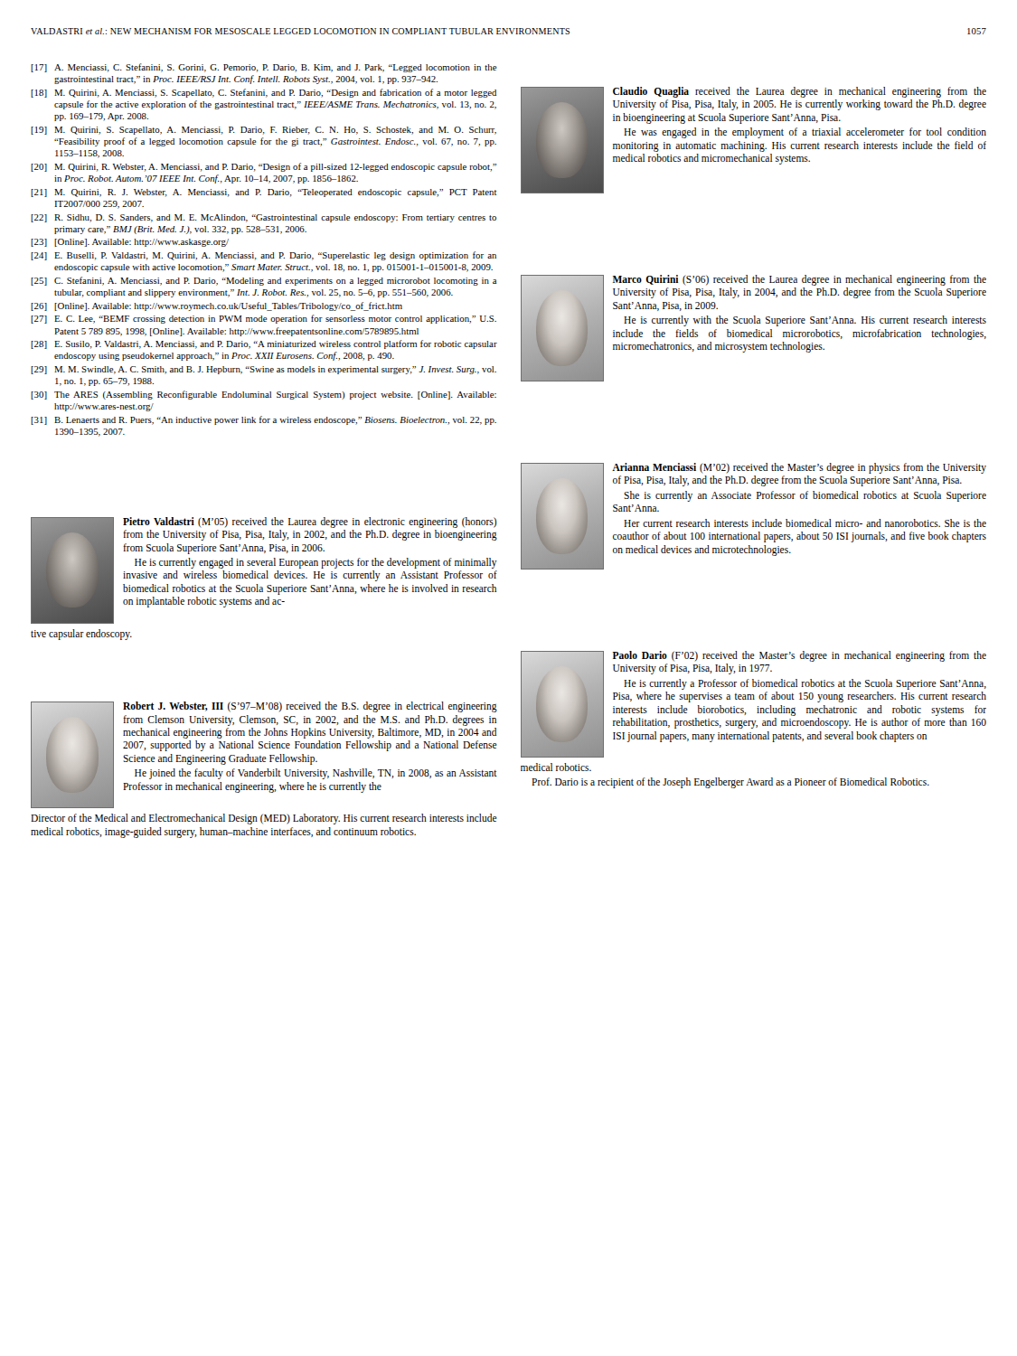VALDASTRI et al.: NEW MECHANISM FOR MESOSCALE LEGGED LOCOMOTION IN COMPLIANT TUBULAR ENVIRONMENTS
1057
[17] A. Menciassi, C. Stefanini, S. Gorini, G. Pemorio, P. Dario, B. Kim, and J. Park, “Legged locomotion in the gastrointestinal tract,” in Proc. IEEE/RSJ Int. Conf. Intell. Robots Syst., 2004, vol. 1, pp. 937–942.
[18] M. Quirini, A. Menciassi, S. Scapellato, C. Stefanini, and P. Dario, “Design and fabrication of a motor legged capsule for the active exploration of the gastrointestinal tract,” IEEE/ASME Trans. Mechatronics, vol. 13, no. 2, pp. 169–179, Apr. 2008.
[19] M. Quirini, S. Scapellato, A. Menciassi, P. Dario, F. Rieber, C. N. Ho, S. Schostek, and M. O. Schurr, “Feasibility proof of a legged locomotion capsule for the gi tract,” Gastrointest. Endosc., vol. 67, no. 7, pp. 1153–1158, 2008.
[20] M. Quirini, R. Webster, A. Menciassi, and P. Dario, “Design of a pill-sized 12-legged endoscopic capsule robot,” in Proc. Robot. Autom.’07 IEEE Int. Conf., Apr. 10–14, 2007, pp. 1856–1862.
[21] M. Quirini, R. J. Webster, A. Menciassi, and P. Dario, “Teleoperated endoscopic capsule,” PCT Patent IT2007/000 259, 2007.
[22] R. Sidhu, D. S. Sanders, and M. E. McAlindon, “Gastrointestinal capsule endoscopy: From tertiary centres to primary care,” BMJ (Brit. Med. J.), vol. 332, pp. 528–531, 2006.
[23][Online]. Available: http://www.askasge.org/
[24] E. Buselli, P. Valdastri, M. Quirini, A. Menciassi, and P. Dario, “Superelastic leg design optimization for an endoscopic capsule with active locomotion,” Smart Mater. Struct., vol. 18, no. 1, pp. 015001-1–015001-8, 2009.
[25] C. Stefanini, A. Menciassi, and P. Dario, “Modeling and experiments on a legged microrobot locomoting in a tubular, compliant and slippery environment,” Int. J. Robot. Res., vol. 25, no. 5–6, pp. 551–560, 2006.
[26][Online]. Available: http://www.roymech.co.uk/Useful_Tables/Tribology/co_of_frict.htm
[27] E. C. Lee, “BEMF crossing detection in PWM mode operation for sensorless motor control application,” U.S. Patent 5 789 895, 1998, [Online]. Available: http://www.freepatentsonline.com/5789895.html
[28] E. Susilo, P. Valdastri, A. Menciassi, and P. Dario, “A miniaturized wireless control platform for robotic capsular endoscopy using pseudokernel approach,” in Proc. XXII Eurosens. Conf., 2008, p. 490.
[29] M. M. Swindle, A. C. Smith, and B. J. Hepburn, “Swine as models in experimental surgery,” J. Invest. Surg., vol. 1, no. 1, pp. 65–79, 1988.
[30] The ARES (Assembling Reconfigurable Endoluminal Surgical System) project website. [Online]. Available: http://www.ares-nest.org/
[31] B. Lenaerts and R. Puers, “An inductive power link for a wireless endoscope,” Biosens. Bioelectron., vol. 22, pp. 1390–1395, 2007.
Pietro Valdastri (M’05) received the Laurea degree in electronic engineering (honors) from the University of Pisa, Pisa, Italy, in 2002, and the Ph.D. degree in bioengineering from Scuola Superiore Sant’Anna, Pisa, in 2006.
He is currently engaged in several European projects for the development of minimally invasive and wireless biomedical devices. He is currently an Assistant Professor of biomedical robotics at the Scuola Superiore Sant’Anna, where he is involved in research on implantable robotic systems and ac-
tive capsular endoscopy.
Robert J. Webster, III (S’97–M’08) received the B.S. degree in electrical engineering from Clemson University, Clemson, SC, in 2002, and the M.S. and Ph.D. degrees in mechanical engineering from the Johns Hopkins University, Baltimore, MD, in 2004 and 2007, supported by a National Science Foundation Fellowship and a National Defense Science and Engineering Graduate Fellowship.
He joined the faculty of Vanderbilt University, Nashville, TN, in 2008, as an Assistant Professor in mechanical engineering, where he is currently the
Director of the Medical and Electromechanical Design (MED) Laboratory. His current research interests include medical robotics, image-guided surgery, human–machine interfaces, and continuum robotics.
Claudio Quaglia received the Laurea degree in mechanical engineering from the University of Pisa, Pisa, Italy, in 2005. He is currently working toward the Ph.D. degree in bioengineering at Scuola Superiore Sant’Anna, Pisa.
He was engaged in the employment of a triaxial accelerometer for tool condition monitoring in automatic machining. His current research interests include the field of medical robotics and micromechanical systems.
Marco Quirini (S’06) received the Laurea degree in mechanical engineering from the University of Pisa, Pisa, Italy, in 2004, and the Ph.D. degree from the Scuola Superiore Sant’Anna, Pisa, in 2009.
He is currently with the Scuola Superiore Sant’Anna. His current research interests include the fields of biomedical microrobotics, microfabrication technologies, micromechatronics, and microsystem technologies.
Arianna Menciassi (M’02) received the Master’s degree in physics from the University of Pisa, Pisa, Italy, and the Ph.D. degree from the Scuola Superiore Sant’Anna, Pisa.
She is currently an Associate Professor of biomedical robotics at Scuola Superiore Sant’Anna.
Her current research interests include biomedical micro- and nanorobotics. She is the coauthor of about 100 international papers, about 50 ISI journals, and five book chapters on medical devices and microtechnologies.
Paolo Dario (F’02) received the Master’s degree in mechanical engineering from the University of Pisa, Pisa, Italy, in 1977.
He is currently a Professor of biomedical robotics at the Scuola Superiore Sant’Anna, Pisa, where he supervises a team of about 150 young researchers. His current research interests include biorobotics, including mechatronic and robotic systems for rehabilitation, prosthetics, surgery, and microendoscopy. He is author of more than 160 ISI journal papers, many international patents, and several book chapters on
medical robotics.
Prof. Dario is a recipient of the Joseph Engelberger Award as a Pioneer of Biomedical Robotics.